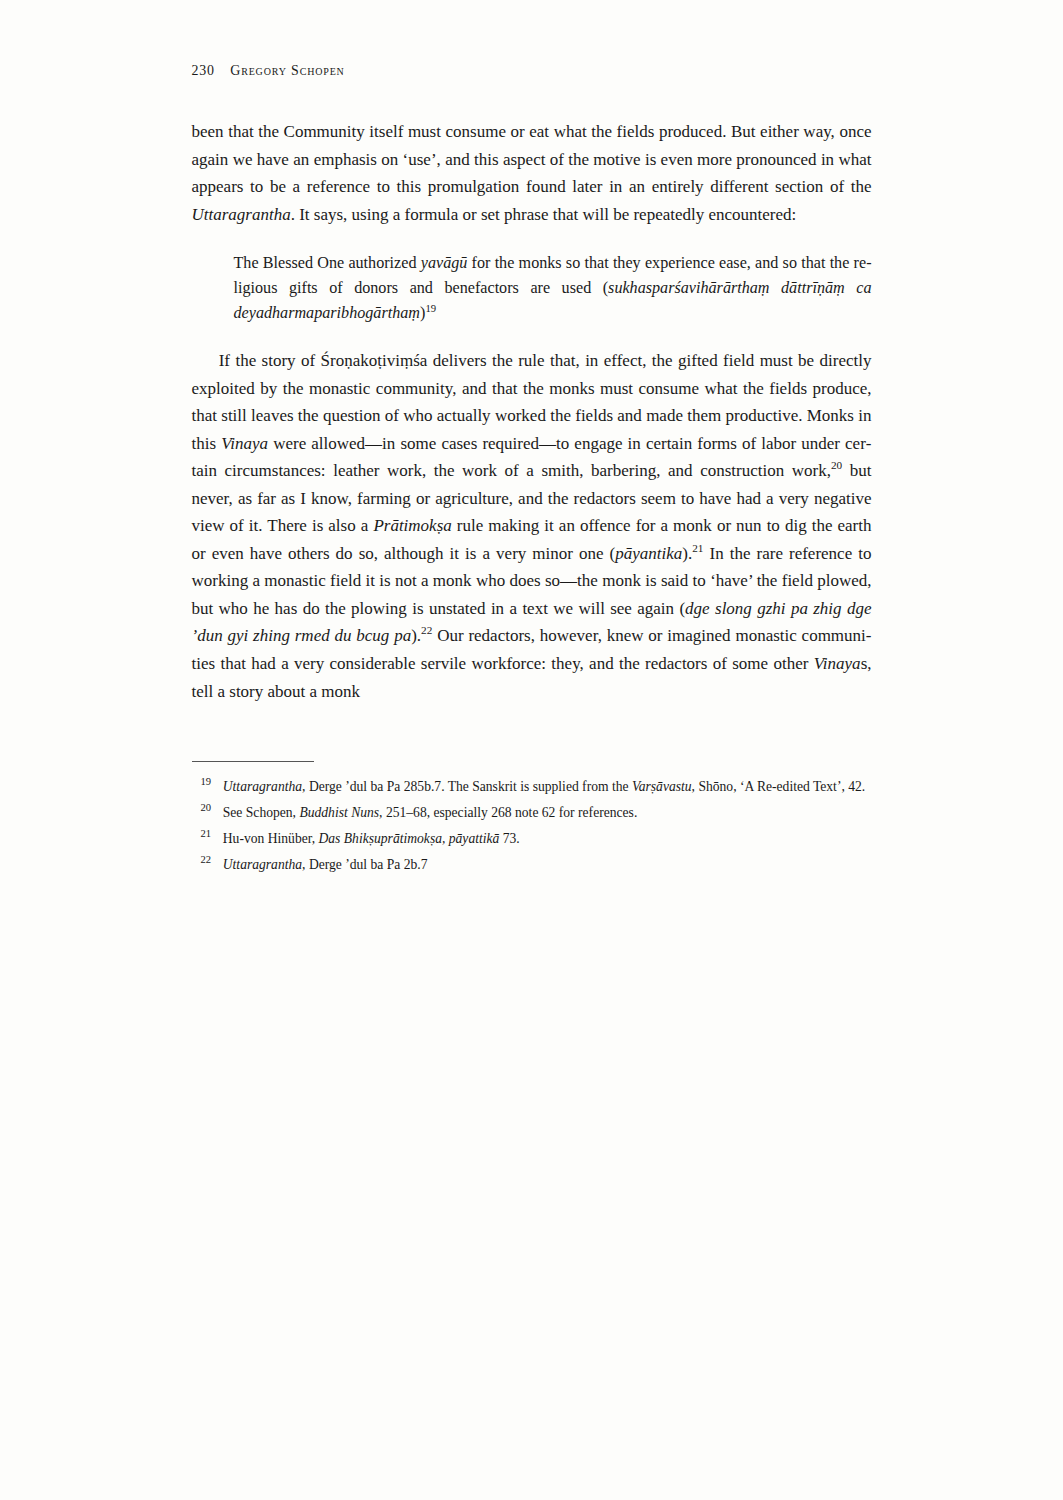230 Gregory Schopen
been that the Community itself must consume or eat what the fields produced. But either way, once again we have an emphasis on ‘use’, and this aspect of the motive is even more pronounced in what appears to be a reference to this promulgation found later in an entirely different section of the Uttaragrantha. It says, using a formula or set phrase that will be repeatedly encountered:
The Blessed One authorized yavāgū for the monks so that they experience ease, and so that the religious gifts of donors and benefactors are used (sukhasparśavihārārthaṃ dāttrīṇāṃ ca deyadharmaparibhogārthaṃ)19
If the story of Śroṇakoṭiviṃśa delivers the rule that, in effect, the gifted field must be directly exploited by the monastic community, and that the monks must consume what the fields produce, that still leaves the question of who actually worked the fields and made them productive. Monks in this Vinaya were allowed—in some cases required—to engage in certain forms of labor under certain circumstances: leather work, the work of a smith, barbering, and construction work,20 but never, as far as I know, farming or agriculture, and the redactors seem to have had a very negative view of it. There is also a Prātimokṣa rule making it an offence for a monk or nun to dig the earth or even have others do so, although it is a very minor one (pāyantika).21 In the rare reference to working a monastic field it is not a monk who does so—the monk is said to ‘have’ the field plowed, but who he has do the plowing is unstated in a text we will see again (dge slong gzhi pa zhig dge ’dun gyi zhing rmed du bcug pa).22 Our redactors, however, knew or imagined monastic communities that had a very considerable servile workforce: they, and the redactors of some other Vinayas, tell a story about a monk
Uttaragrantha, Derge ’dul ba Pa 285b.7. The Sanskrit is supplied from the Varṣāvastu, Shōno, ‘A Re-edited Text’, 42.
See Schopen, Buddhist Nuns, 251–68, especially 268 note 62 for references.
Hu-von Hinüber, Das Bhikṣuprātimokṣa, pāyattikā 73.
Uttaragrantha, Derge ’dul ba Pa 2b.7